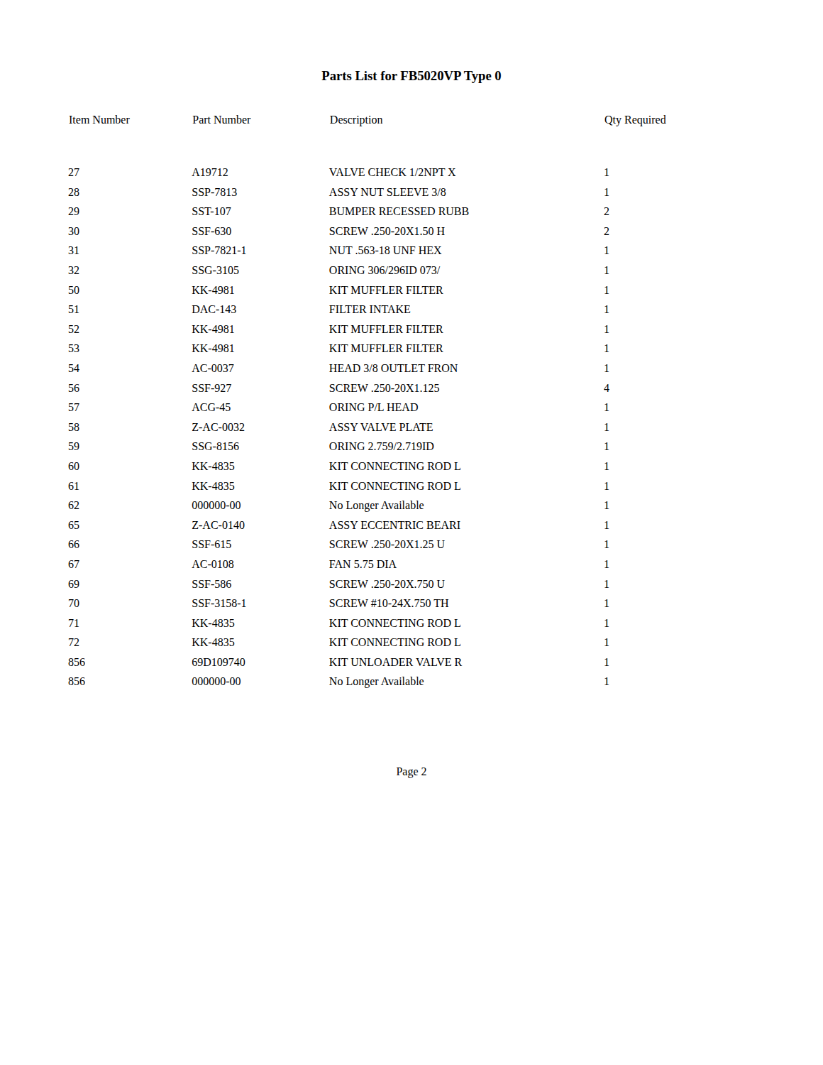Parts List for FB5020VP Type 0
| Item Number | Part Number | Description | Qty Required |
| --- | --- | --- | --- |
| 27 | A19712 | VALVE CHECK 1/2NPT X | 1 |
| 28 | SSP-7813 | ASSY NUT SLEEVE 3/8 | 1 |
| 29 | SST-107 | BUMPER RECESSED RUBB | 2 |
| 30 | SSF-630 | SCREW .250-20X1.50 H | 2 |
| 31 | SSP-7821-1 | NUT .563-18 UNF HEX | 1 |
| 32 | SSG-3105 | ORING 306/296ID 073/ | 1 |
| 50 | KK-4981 | KIT MUFFLER FILTER | 1 |
| 51 | DAC-143 | FILTER INTAKE | 1 |
| 52 | KK-4981 | KIT MUFFLER FILTER | 1 |
| 53 | KK-4981 | KIT MUFFLER FILTER | 1 |
| 54 | AC-0037 | HEAD 3/8 OUTLET FRON | 1 |
| 56 | SSF-927 | SCREW .250-20X1.125 | 4 |
| 57 | ACG-45 | ORING P/L HEAD | 1 |
| 58 | Z-AC-0032 | ASSY VALVE PLATE | 1 |
| 59 | SSG-8156 | ORING 2.759/2.719ID | 1 |
| 60 | KK-4835 | KIT CONNECTING ROD L | 1 |
| 61 | KK-4835 | KIT CONNECTING ROD L | 1 |
| 62 | 000000-00 | No Longer Available | 1 |
| 65 | Z-AC-0140 | ASSY ECCENTRIC BEARI | 1 |
| 66 | SSF-615 | SCREW .250-20X1.25 U | 1 |
| 67 | AC-0108 | FAN 5.75 DIA | 1 |
| 69 | SSF-586 | SCREW .250-20X.750 U | 1 |
| 70 | SSF-3158-1 | SCREW #10-24X.750 TH | 1 |
| 71 | KK-4835 | KIT CONNECTING ROD L | 1 |
| 72 | KK-4835 | KIT CONNECTING ROD L | 1 |
| 856 | 69D109740 | KIT UNLOADER VALVE R | 1 |
| 856 | 000000-00 | No Longer Available | 1 |
Page 2